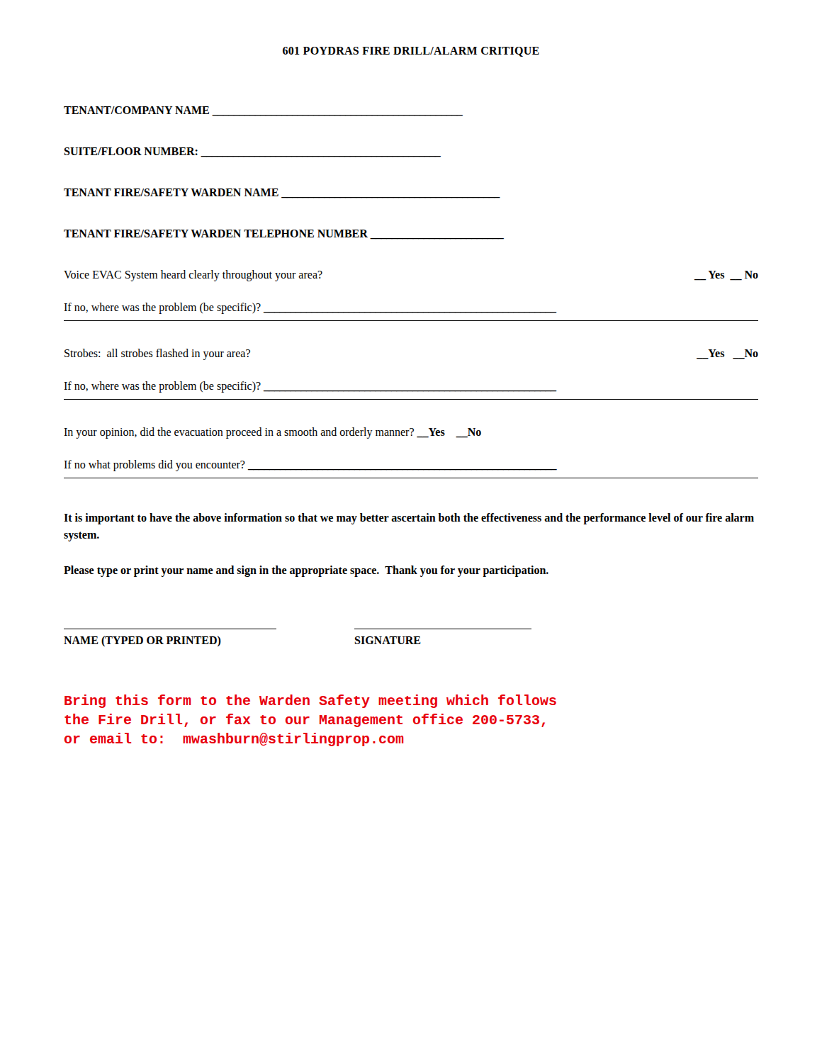601 POYDRAS FIRE DRILL/ALARM CRITIQUE
TENANT/COMPANY NAME _______________________________________________
SUITE/FLOOR NUMBER: _____________________________________________
TENANT FIRE/SAFETY WARDEN NAME _________________________________________
TENANT FIRE/SAFETY WARDEN TELEPHONE NUMBER _________________________
Voice EVAC System heard clearly throughout your area? __ Yes __ No
If no, where was the problem (be specific)? _______________________________________________________
Strobes: all strobes flashed in your area? __Yes __No
If no, where was the problem (be specific)? _______________________________________________________
In your opinion, did the evacuation proceed in a smooth and orderly manner? __Yes __No
If no what problems did you encounter? __________________________________________________________
It is important to have the above information so that we may better ascertain both the effectiveness and the performance level of our fire alarm system.
Please type or print your name and sign in the appropriate space. Thank you for your participation.
NAME (TYPED OR PRINTED)
SIGNATURE
Bring this form to the Warden Safety meeting which follows
the Fire Drill, or fax to our Management office 200-5733,
or email to: mwashburn@stirlingprop.com